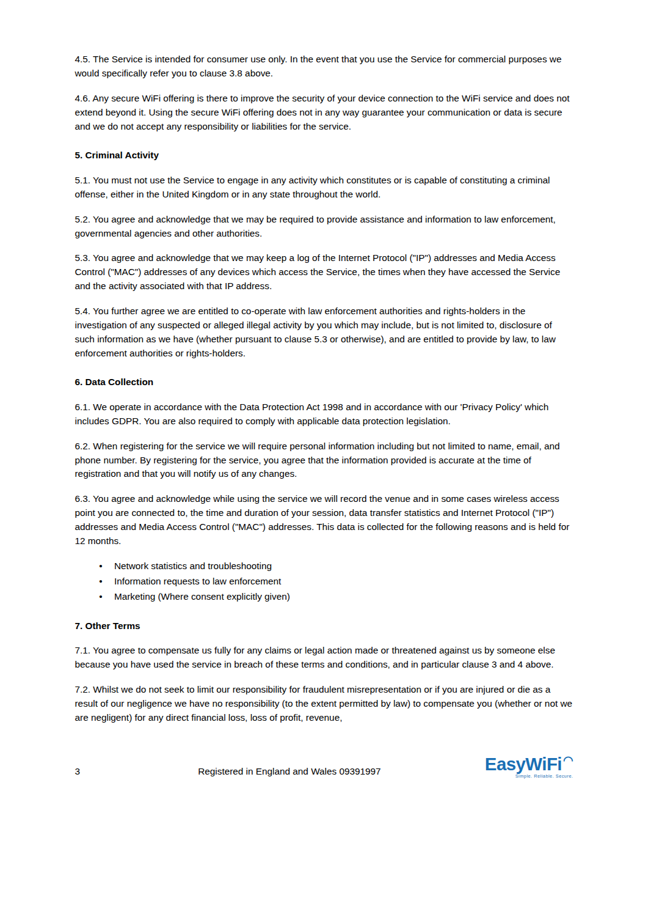4.5. The Service is intended for consumer use only. In the event that you use the Service for commercial purposes we would specifically refer you to clause 3.8 above.
4.6. Any secure WiFi offering is there to improve the security of your device connection to the WiFi service and does not extend beyond it. Using the secure WiFi offering does not in any way guarantee your communication or data is secure and we do not accept any responsibility or liabilities for the service.
5. Criminal Activity
5.1. You must not use the Service to engage in any activity which constitutes or is capable of constituting a criminal offense, either in the United Kingdom or in any state throughout the world.
5.2. You agree and acknowledge that we may be required to provide assistance and information to law enforcement, governmental agencies and other authorities.
5.3. You agree and acknowledge that we may keep a log of the Internet Protocol ("IP") addresses and Media Access Control ("MAC") addresses of any devices which access the Service, the times when they have accessed the Service and the activity associated with that IP address.
5.4. You further agree we are entitled to co-operate with law enforcement authorities and rights-holders in the investigation of any suspected or alleged illegal activity by you which may include, but is not limited to, disclosure of such information as we have (whether pursuant to clause 5.3 or otherwise), and are entitled to provide by law, to law enforcement authorities or rights-holders.
6. Data Collection
6.1. We operate in accordance with the Data Protection Act 1998 and in accordance with our 'Privacy Policy' which includes GDPR. You are also required to comply with applicable data protection legislation.
6.2. When registering for the service we will require personal information including but not limited to name, email, and phone number. By registering for the service, you agree that the information provided is accurate at the time of registration and that you will notify us of any changes.
6.3. You agree and acknowledge while using the service we will record the venue and in some cases wireless access point you are connected to, the time and duration of your session, data transfer statistics and Internet Protocol ("IP") addresses and Media Access Control ("MAC") addresses. This data is collected for the following reasons and is held for 12 months.
Network statistics and troubleshooting
Information requests to law enforcement
Marketing (Where consent explicitly given)
7. Other Terms
7.1. You agree to compensate us fully for any claims or legal action made or threatened against us by someone else because you have used the service in breach of these terms and conditions, and in particular clause 3 and 4 above.
7.2. Whilst we do not seek to limit our responsibility for fraudulent misrepresentation or if you are injured or die as a result of our negligence we have no responsibility (to the extent permitted by law) to compensate you (whether or not we are negligent) for any direct financial loss, loss of profit, revenue,
3
Registered in England and Wales 09391997
EasyWiFi◠
Simple. Reliable. Secure.